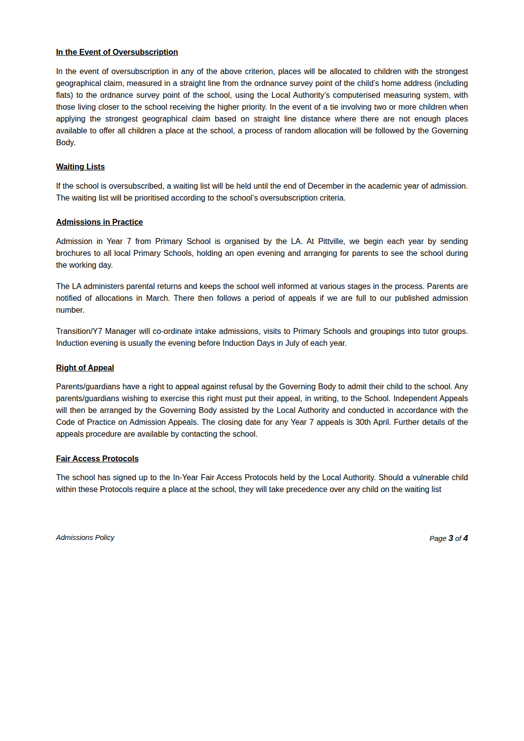In the Event of Oversubscription
In the event of oversubscription in any of the above criterion, places will be allocated to children with the strongest geographical claim, measured in a straight line from the ordnance survey point of the child’s home address (including flats) to the ordnance survey point of the school, using the Local Authority’s computerised measuring system, with those living closer to the school receiving the higher priority. In the event of a tie involving two or more children when applying the strongest geographical claim based on straight line distance where there are not enough places available to offer all children a place at the school, a process of random allocation will be followed by the Governing Body.
Waiting Lists
If the school is oversubscribed, a waiting list will be held until the end of December in the academic year of admission. The waiting list will be prioritised according to the school’s oversubscription criteria.
Admissions in Practice
Admission in Year 7 from Primary School is organised by the LA. At Pittville, we begin each year by sending brochures to all local Primary Schools, holding an open evening and arranging for parents to see the school during the working day.
The LA administers parental returns and keeps the school well informed at various stages in the process. Parents are notified of allocations in March. There then follows a period of appeals if we are full to our published admission number.
Transition/Y7 Manager will co-ordinate intake admissions, visits to Primary Schools and groupings into tutor groups. Induction evening is usually the evening before Induction Days in July of each year.
Right of Appeal
Parents/guardians have a right to appeal against refusal by the Governing Body to admit their child to the school. Any parents/guardians wishing to exercise this right must put their appeal, in writing, to the School. Independent Appeals will then be arranged by the Governing Body assisted by the Local Authority and conducted in accordance with the Code of Practice on Admission Appeals. The closing date for any Year 7 appeals is 30th April. Further details of the appeals procedure are available by contacting the school.
Fair Access Protocols
The school has signed up to the In-Year Fair Access Protocols held by the Local Authority. Should a vulnerable child within these Protocols require a place at the school, they will take precedence over any child on the waiting list
Admissions Policy Page 3 of 4